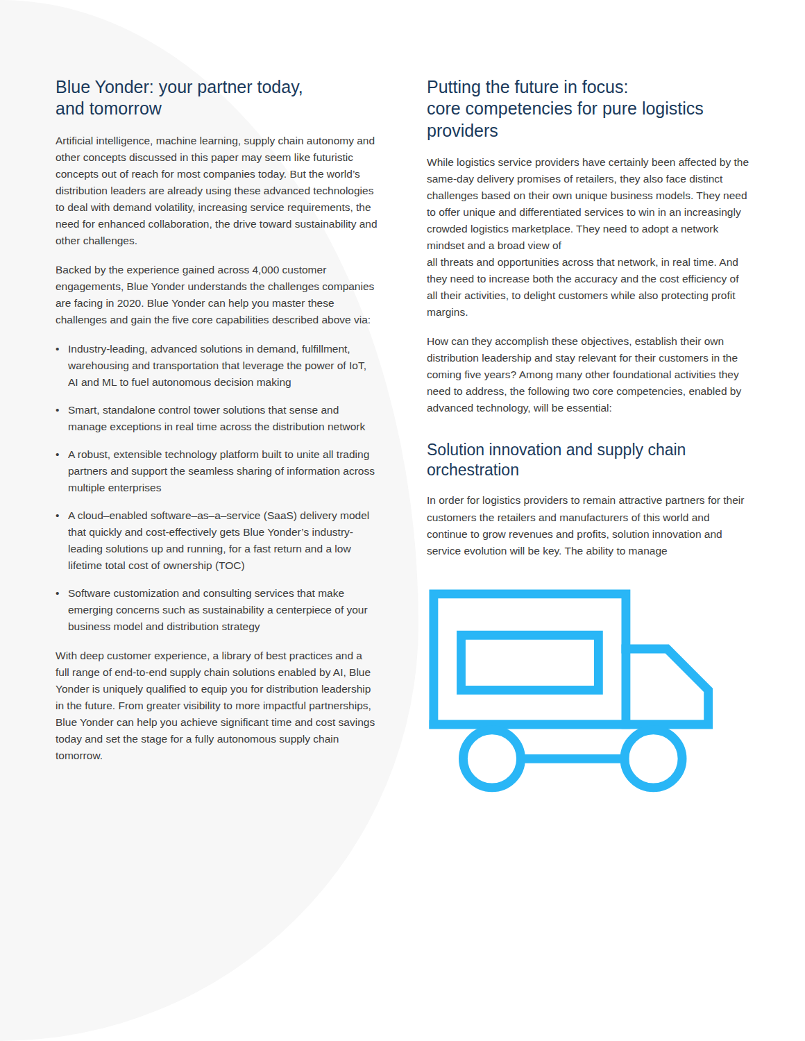Blue Yonder: your partner today,
and tomorrow
Artificial intelligence, machine learning, supply chain autonomy and other concepts discussed in this paper may seem like futuristic concepts out of reach for most companies today. But the world’s distribution leaders are already using these advanced technologies to deal with demand volatility, increasing service requirements, the
need for enhanced collaboration, the drive toward sustainability and other challenges.
Backed by the experience gained across 4,000 customer engagements, Blue Yonder understands the challenges companies are facing in 2020. Blue Yonder can help you master these challenges and gain the five core capabilities described above via:
Industry-leading, advanced solutions in demand, fulfillment, warehousing and transportation that leverage the power of IoT, AI and ML to fuel autonomous decision making
Smart, standalone control tower solutions that sense and manage exceptions in real time across the distribution network
A robust, extensible technology platform built to unite all trading partners and support the seamless sharing of information across multiple enterprises
A cloud–enabled software–as–a–service (SaaS) delivery model that quickly and cost-effectively gets Blue Yonder’s industry-leading solutions up and running, for a fast return and a low lifetime total cost of ownership (TOC)
Software customization and consulting services that make emerging concerns such as sustainability a centerpiece of your business model and distribution strategy
With deep customer experience, a library of best practices and a full range of end-to-end supply chain solutions enabled by AI, Blue Yonder is uniquely qualified to equip you for distribution leadership in the future. From greater visibility to more impactful partnerships, Blue Yonder can help you achieve significant time and cost savings today and set the stage for a fully autonomous supply chain tomorrow.
Putting the future in focus:
core competencies for pure logistics providers
While logistics service providers have certainly been affected by the same-day delivery promises of retailers, they also face distinct challenges based on their own unique business models. They need to offer unique and differentiated services to win in an increasingly crowded logistics marketplace. They need to adopt a network mindset and a broad view of
all threats and opportunities across that network, in real time. And they need to increase both the accuracy and the cost efficiency of all their activities, to delight customers while also protecting profit margins.
How can they accomplish these objectives, establish their own distribution leadership and stay relevant for their customers in the coming five years? Among many other foundational activities they need to address, the following two core competencies, enabled by advanced technology, will be essential:
Solution innovation and supply chain orchestration
In order for logistics providers to remain attractive partners for their customers the retailers and manufacturers of this world and continue to grow revenues and profits, solution innovation and service evolution will be key. The ability to manage